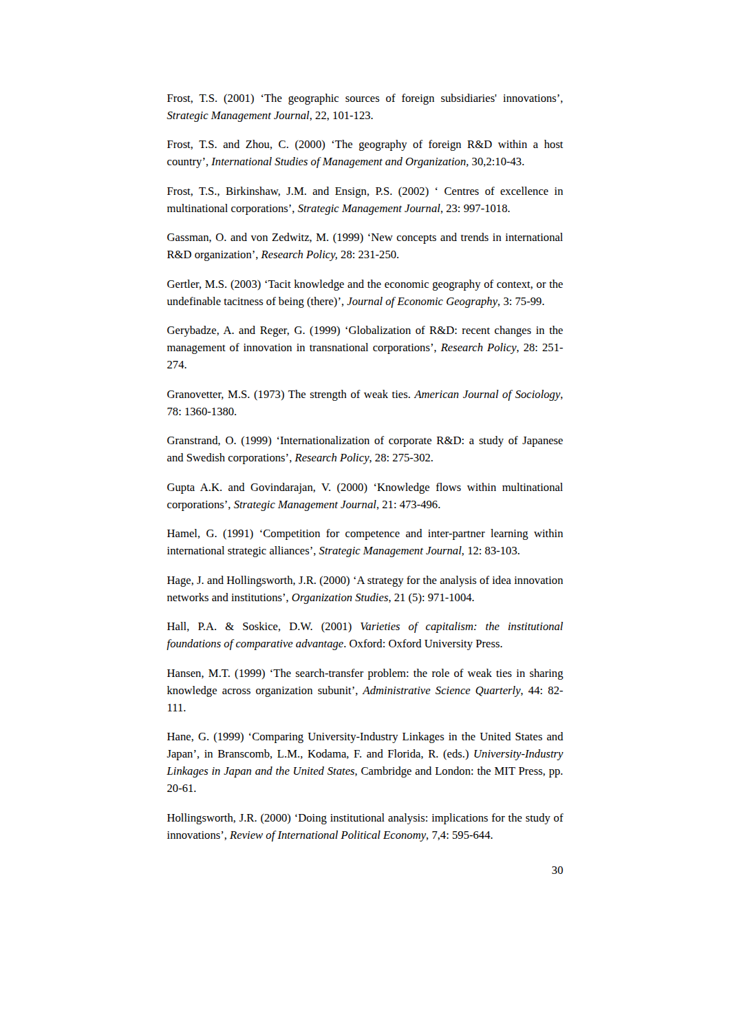Frost, T.S. (2001) ‘The geographic sources of foreign subsidiaries' innovations’, Strategic Management Journal, 22, 101-123.
Frost, T.S. and Zhou, C. (2000) ‘The geography of foreign R&D within a host country’, International Studies of Management and Organization, 30,2:10-43.
Frost, T.S., Birkinshaw, J.M. and Ensign, P.S. (2002) ‘ Centres of excellence in multinational corporations’, Strategic Management Journal, 23: 997-1018.
Gassman, O. and von Zedwitz, M. (1999) ‘New concepts and trends in international R&D organization’, Research Policy, 28: 231-250.
Gertler, M.S. (2003) ‘Tacit knowledge and the economic geography of context, or the undefinable tacitness of being (there)’, Journal of Economic Geography, 3: 75-99.
Gerybadze, A. and Reger, G. (1999) ‘Globalization of R&D: recent changes in the management of innovation in transnational corporations’, Research Policy, 28: 251-274.
Granovetter, M.S. (1973) The strength of weak ties. American Journal of Sociology, 78: 1360-1380.
Granstrand, O. (1999) ‘Internationalization of corporate R&D: a study of Japanese and Swedish corporations’, Research Policy, 28: 275-302.
Gupta A.K. and Govindarajan, V. (2000) ‘Knowledge flows within multinational corporations’, Strategic Management Journal, 21: 473-496.
Hamel, G. (1991) ‘Competition for competence and inter-partner learning within international strategic alliances’, Strategic Management Journal, 12: 83-103.
Hage, J. and Hollingsworth, J.R. (2000) ‘A strategy for the analysis of idea innovation networks and institutions’, Organization Studies, 21 (5): 971-1004.
Hall, P.A. & Soskice, D.W. (2001) Varieties of capitalism: the institutional foundations of comparative advantage. Oxford: Oxford University Press.
Hansen, M.T. (1999) ‘The search-transfer problem: the role of weak ties in sharing knowledge across organization subunit’, Administrative Science Quarterly, 44: 82-111.
Hane, G. (1999) ‘Comparing University-Industry Linkages in the United States and Japan’, in Branscomb, L.M., Kodama, F. and Florida, R. (eds.) University-Industry Linkages in Japan and the United States, Cambridge and London: the MIT Press, pp. 20-61.
Hollingsworth, J.R. (2000) ‘Doing institutional analysis: implications for the study of innovations’, Review of International Political Economy, 7,4: 595-644.
30